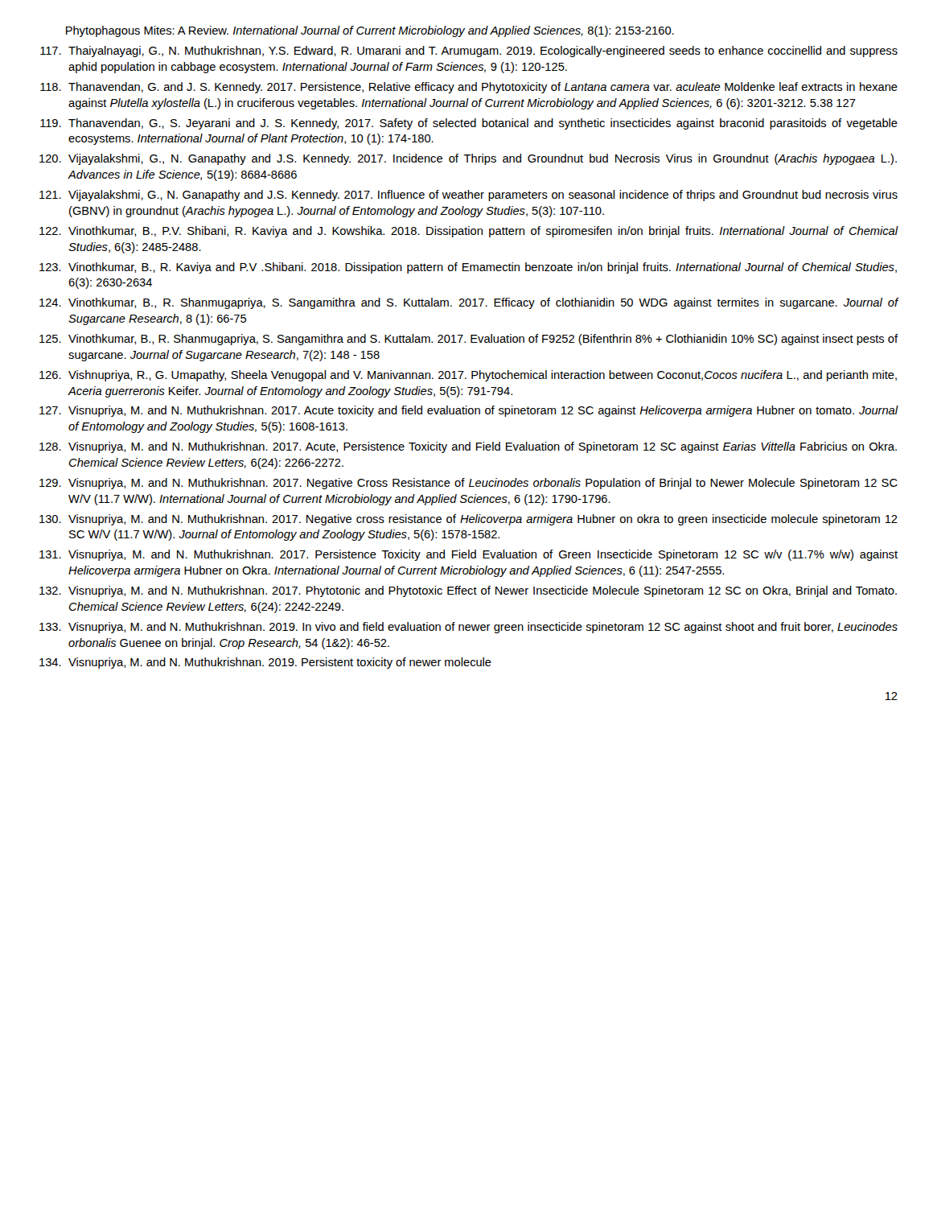Phytophagous Mites: A Review. International Journal of Current Microbiology and Applied Sciences, 8(1): 2153-2160.
Thaiyalnayagi, G., N. Muthukrishnan, Y.S. Edward, R. Umarani and T. Arumugam. 2019. Ecologically-engineered seeds to enhance coccinellid and suppress aphid population in cabbage ecosystem. International Journal of Farm Sciences, 9 (1): 120-125.
Thanavendan, G. and J. S. Kennedy. 2017. Persistence, Relative efficacy and Phytotoxicity of Lantana camera var. aculeate Moldenke leaf extracts in hexane against Plutella xylostella (L.) in cruciferous vegetables. International Journal of Current Microbiology and Applied Sciences, 6 (6): 3201-3212. 5.38 127
Thanavendan, G., S. Jeyarani and J. S. Kennedy, 2017. Safety of selected botanical and synthetic insecticides against braconid parasitoids of vegetable ecosystems. International Journal of Plant Protection, 10 (1): 174-180.
Vijayalakshmi, G., N. Ganapathy and J.S. Kennedy. 2017. Incidence of Thrips and Groundnut bud Necrosis Virus in Groundnut (Arachis hypogaea L.). Advances in Life Science, 5(19): 8684-8686
Vijayalakshmi, G., N. Ganapathy and J.S. Kennedy. 2017. Influence of weather parameters on seasonal incidence of thrips and Groundnut bud necrosis virus (GBNV) in groundnut (Arachis hypogea L.). Journal of Entomology and Zoology Studies, 5(3): 107-110.
Vinothkumar, B., P.V. Shibani, R. Kaviya and J. Kowshika. 2018. Dissipation pattern of spiromesifen in/on brinjal fruits. International Journal of Chemical Studies, 6(3): 2485-2488.
Vinothkumar, B., R. Kaviya and P.V .Shibani. 2018. Dissipation pattern of Emamectin benzoate in/on brinjal fruits. International Journal of Chemical Studies, 6(3): 2630-2634
Vinothkumar, B., R. Shanmugapriya, S. Sangamithra and S. Kuttalam. 2017. Efficacy of clothianidin 50 WDG against termites in sugarcane. Journal of Sugarcane Research, 8 (1): 66-75
Vinothkumar, B., R. Shanmugapriya, S. Sangamithra and S. Kuttalam. 2017. Evaluation of F9252 (Bifenthrin 8% + Clothianidin 10% SC) against insect pests of sugarcane. Journal of Sugarcane Research, 7(2): 148 - 158
Vishnupriya, R., G. Umapathy, Sheela Venugopal and V. Manivannan. 2017. Phytochemical interaction between Coconut,Cocos nucifera L., and perianth mite, Aceria guerreronis Keifer. Journal of Entomology and Zoology Studies, 5(5): 791-794.
Visnupriya, M. and N. Muthukrishnan. 2017. Acute toxicity and field evaluation of spinetoram 12 SC against Helicoverpa armigera Hubner on tomato. Journal of Entomology and Zoology Studies, 5(5): 1608-1613.
Visnupriya, M. and N. Muthukrishnan. 2017. Acute, Persistence Toxicity and Field Evaluation of Spinetoram 12 SC against Earias Vittella Fabricius on Okra. Chemical Science Review Letters, 6(24): 2266-2272.
Visnupriya, M. and N. Muthukrishnan. 2017. Negative Cross Resistance of Leucinodes orbonalis Population of Brinjal to Newer Molecule Spinetoram 12 SC W/V (11.7 W/W). International Journal of Current Microbiology and Applied Sciences, 6 (12): 1790-1796.
Visnupriya, M. and N. Muthukrishnan. 2017. Negative cross resistance of Helicoverpa armigera Hubner on okra to green insecticide molecule spinetoram 12 SC W/V (11.7 W/W). Journal of Entomology and Zoology Studies, 5(6): 1578-1582.
Visnupriya, M. and N. Muthukrishnan. 2017. Persistence Toxicity and Field Evaluation of Green Insecticide Spinetoram 12 SC w/v (11.7% w/w) against Helicoverpa armigera Hubner on Okra. International Journal of Current Microbiology and Applied Sciences, 6 (11): 2547-2555.
Visnupriya, M. and N. Muthukrishnan. 2017. Phytotonic and Phytotoxic Effect of Newer Insecticide Molecule Spinetoram 12 SC on Okra, Brinjal and Tomato. Chemical Science Review Letters, 6(24): 2242-2249.
Visnupriya, M. and N. Muthukrishnan. 2019. In vivo and field evaluation of newer green insecticide spinetoram 12 SC against shoot and fruit borer, Leucinodes orbonalis Guenee on brinjal. Crop Research, 54 (1&2): 46-52.
Visnupriya, M. and N. Muthukrishnan. 2019. Persistent toxicity of newer molecule
12